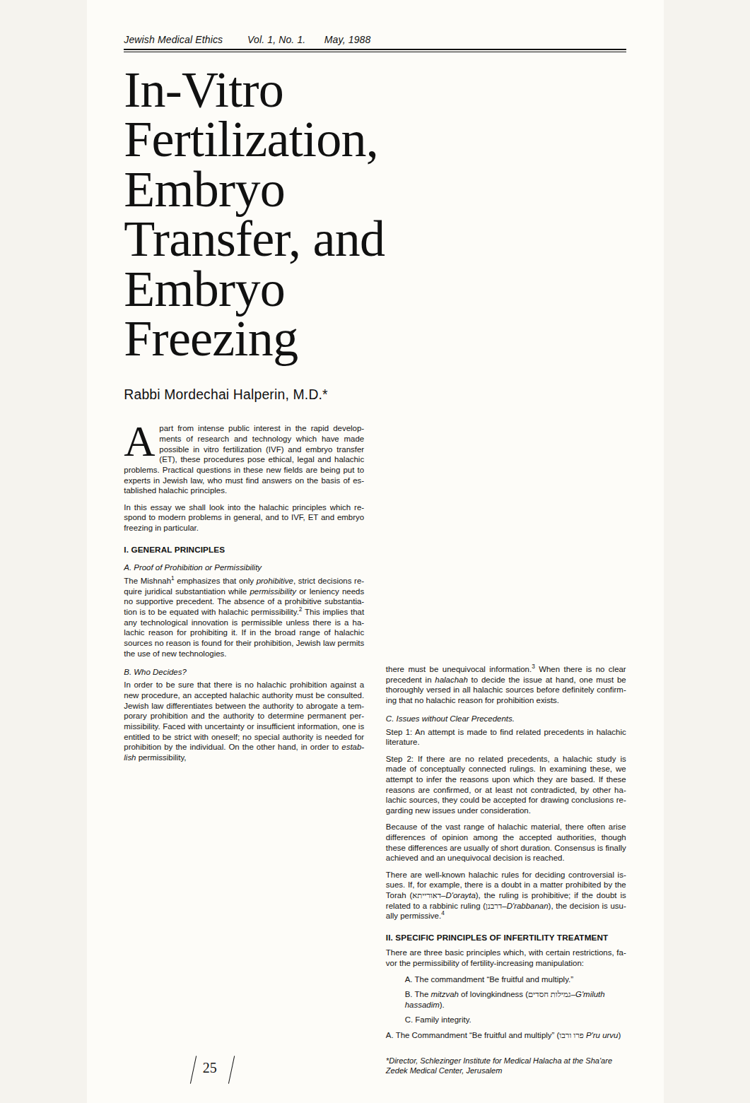Jewish Medical Ethics Vol. 1, No. 1. May, 1988
In-Vitro Fertilization, Embryo Transfer, and Embryo Freezing
Rabbi Mordechai Halperin, M.D.*
Apart from intense public interest in the rapid developments of research and technology which have made possible in vitro fertilization (IVF) and embryo transfer (ET), these procedures pose ethical, legal and halachic problems. Practical questions in these new fields are being put to experts in Jewish law, who must find answers on the basis of established halachic principles.
In this essay we shall look into the halachic principles which respond to modern problems in general, and to IVF, ET and embryo freezing in particular.
I. GENERAL PRINCIPLES
A. Proof of Prohibition or Permissibility
The Mishnah1 emphasizes that only prohibitive, strict decisions require juridical substantiation while permissibility or leniency needs no supportive precedent. The absence of a prohibitive substantiation is to be equated with halachic permissibility.2 This implies that any technological innovation is permissible unless there is a halachic reason for prohibiting it. If in the broad range of halachic sources no reason is found for their prohibition, Jewish law permits the use of new technologies.
B. Who Decides?
In order to be sure that there is no halachic prohibition against a new procedure, an accepted halachic authority must be consulted. Jewish law differentiates between the authority to abrogate a temporary prohibition and the authority to determine permanent permissibility. Faced with uncertainty or insufficient information, one is entitled to be strict with oneself; no special authority is needed for prohibition by the individual. On the other hand, in order to establish permissibility,
there must be unequivocal information.3 When there is no clear precedent in halachah to decide the issue at hand, one must be thoroughly versed in all halachic sources before definitely confirming that no halachic reason for prohibition exists.
C. Issues without Clear Precedents.
Step 1: An attempt is made to find related precedents in halachic literature.
Step 2: If there are no related precedents, a halachic study is made of conceptually connected rulings. In examining these, we attempt to infer the reasons upon which they are based. If these reasons are confirmed, or at least not contradicted, by other halachic sources, they could be accepted for drawing conclusions regarding new issues under consideration.
Because of the vast range of halachic material, there often arise differences of opinion among the accepted authorities, though these differences are usually of short duration. Consensus is finally achieved and an unequivocal decision is reached.
There are well-known halachic rules for deciding controversial issues. If, for example, there is a doubt in a matter prohibited by the Torah (דאורייתא–D'orayta), the ruling is prohibitive; if the doubt is related to a rabbinic ruling (דרבנן–D'rabbanan), the decision is usually permissive.4
II. SPECIFIC PRINCIPLES OF INFERTILITY TREATMENT
There are three basic principles which, with certain restrictions, favor the permissibility of fertility-increasing manipulation:
A. The commandment “Be fruitful and multiply.”
B. The mitzvah of lovingkindness (גמילות חסדים–G'miluth hassadim).
C. Family integrity.
A. The Commandment “Be fruitful and multiply” (פרו ורבו P'ru urvu)
*Director, Schlezinger Institute for Medical Halacha at the Sha'are Zedek Medical Center, Jerusalem
25